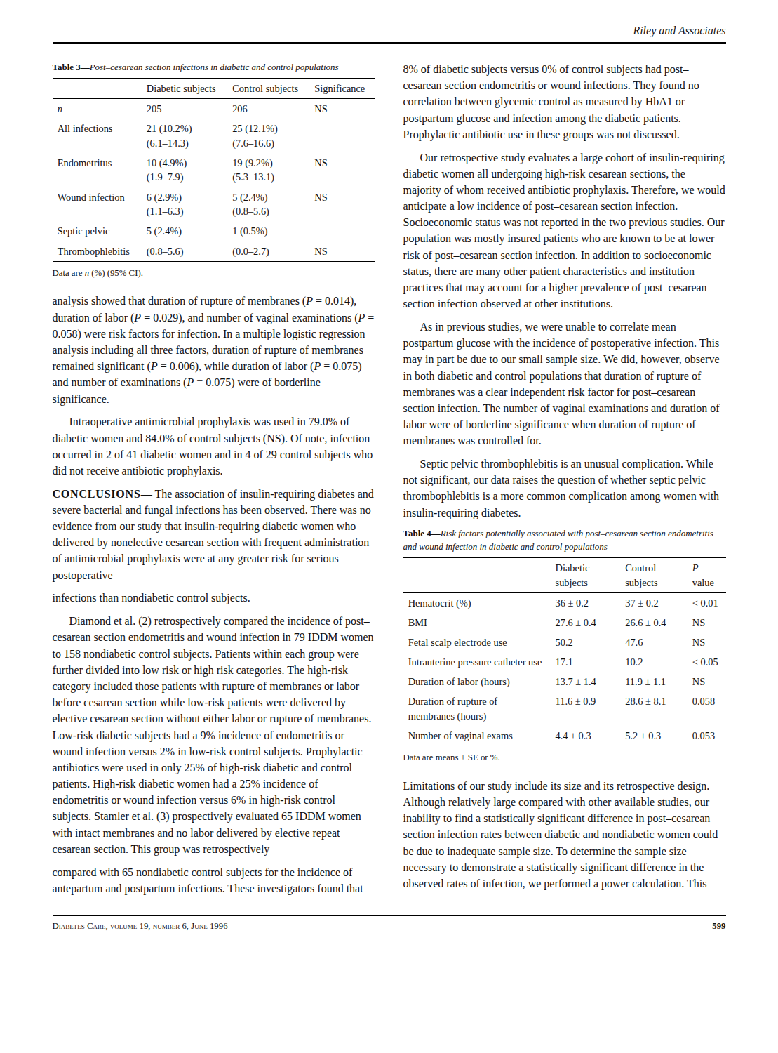Riley and Associates
Table 3— Post–cesarean section infections in diabetic and control populations
| | Diabetic subjects | Control subjects | Significance |
| --- | --- | --- | --- |
| n | 205 | 206 | NS |
| All infections | 21 (10.2%) (6.1–14.3) | 25 (12.1%) (7.6–16.6) | |
| Endometritus | 10 (4.9%) (1.9–7.9) | 19 (9.2%) (5.3–13.1) | NS |
| Wound infection | 6 (2.9%) (1.1–6.3) | 5 (2.4%) (0.8–5.6) | NS |
| Septic pelvic | 5 (2.4%) | 1 (0.5%) | |
| Thrombophlebitis | (0.8–5.6) | (0.0–2.7) | NS |
Data are n (%) (95% CI).
analysis showed that duration of rupture of membranes (P = 0.014), duration of labor (P = 0.029), and number of vaginal examinations (P = 0.058) were risk factors for infection. In a multiple logistic regression analysis including all three factors, duration of rupture of membranes remained significant (P = 0.006), while duration of labor (P = 0.075) and number of examinations (P = 0.075) were of borderline significance.
Intraoperative antimicrobial prophylaxis was used in 79.0% of diabetic women and 84.0% of control subjects (NS). Of note, infection occurred in 2 of 41 diabetic women and in 4 of 29 control subjects who did not receive antibiotic prophylaxis.
CONCLUSIONS
— The association of insulin-requiring diabetes and severe bacterial and fungal infections has been observed. There was no evidence from our study that insulin-requiring diabetic women who delivered by nonelective cesarean section with frequent administration of antimicrobial prophylaxis were at any greater risk for serious postoperative
infections than nondiabetic control subjects.
Diamond et al. (2) retrospectively compared the incidence of post–cesarean section endometritis and wound infection in 79 IDDM women to 158 nondiabetic control subjects. Patients within each group were further divided into low risk or high risk categories. The high-risk category included those patients with rupture of membranes or labor before cesarean section while low-risk patients were delivered by elective cesarean section without either labor or rupture of membranes. Low-risk diabetic subjects had a 9% incidence of endometritis or wound infection versus 2% in low-risk control subjects. Prophylactic antibiotics were used in only 25% of high-risk diabetic and control patients. High-risk diabetic women had a 25% incidence of endometritis or wound infection versus 6% in high-risk control subjects. Stamler et al. (3) prospectively evaluated 65 IDDM women with intact membranes and no labor delivered by elective repeat cesarean section. This group was retrospectively
compared with 65 nondiabetic control subjects for the incidence of antepartum and postpartum infections. These investigators found that 8% of diabetic subjects versus 0% of control subjects had post–cesarean section endometritis or wound infections. They found no correlation between glycemic control as measured by HbA1 or postpartum glucose and infection among the diabetic patients. Prophylactic antibiotic use in these groups was not discussed.
Our retrospective study evaluates a large cohort of insulin-requiring diabetic women all undergoing high-risk cesarean sections, the majority of whom received antibiotic prophylaxis. Therefore, we would anticipate a low incidence of post–cesarean section infection. Socioeconomic status was not reported in the two previous studies. Our population was mostly insured patients who are known to be at lower risk of post–cesarean section infection. In addition to socioeconomic status, there are many other patient characteristics and institution practices that may account for a higher prevalence of post–cesarean section infection observed at other institutions.
As in previous studies, we were unable to correlate mean postpartum glucose with the incidence of postoperative infection. This may in part be due to our small sample size. We did, however, observe in both diabetic and control populations that duration of rupture of membranes was a clear independent risk factor for post–cesarean section infection. The number of vaginal examinations and duration of labor were of borderline significance when duration of rupture of membranes was controlled for.
Septic pelvic thrombophlebitis is an unusual complication. While not significant, our data raises the question of whether septic pelvic thrombophlebitis is a more common complication among women with insulin-requiring diabetes.
Table 4— Risk factors potentially associated with post–cesarean section endometritis and wound infection in diabetic and control populations
| | Diabetic subjects | Control subjects | P value |
| --- | --- | --- | --- |
| Hematocrit (%) | 36 ± 0.2 | 37 ± 0.2 | < 0.01 |
| BMI | 27.6 ± 0.4 | 26.6 ± 0.4 | NS |
| Fetal scalp electrode use | 50.2 | 47.6 | NS |
| Intrauterine pressure catheter use | 17.1 | 10.2 | < 0.05 |
| Duration of labor (hours) | 13.7 ± 1.4 | 11.9 ± 1.1 | NS |
| Duration of rupture of membranes (hours) | 11.6 ± 0.9 | 28.6 ± 8.1 | 0.058 |
| Number of vaginal exams | 4.4 ± 0.3 | 5.2 ± 0.3 | 0.053 |
Data are means ± SE or %.
Limitations of our study include its size and its retrospective design. Although relatively large compared with other available studies, our inability to find a statistically significant difference in post–cesarean section infection rates between diabetic and nondiabetic women could be due to inadequate sample size. To determine the sample size necessary to demonstrate a statistically significant difference in the observed rates of infection, we performed a power calculation. This
Diabetes Care, volume 19, number 6, June 1996 599